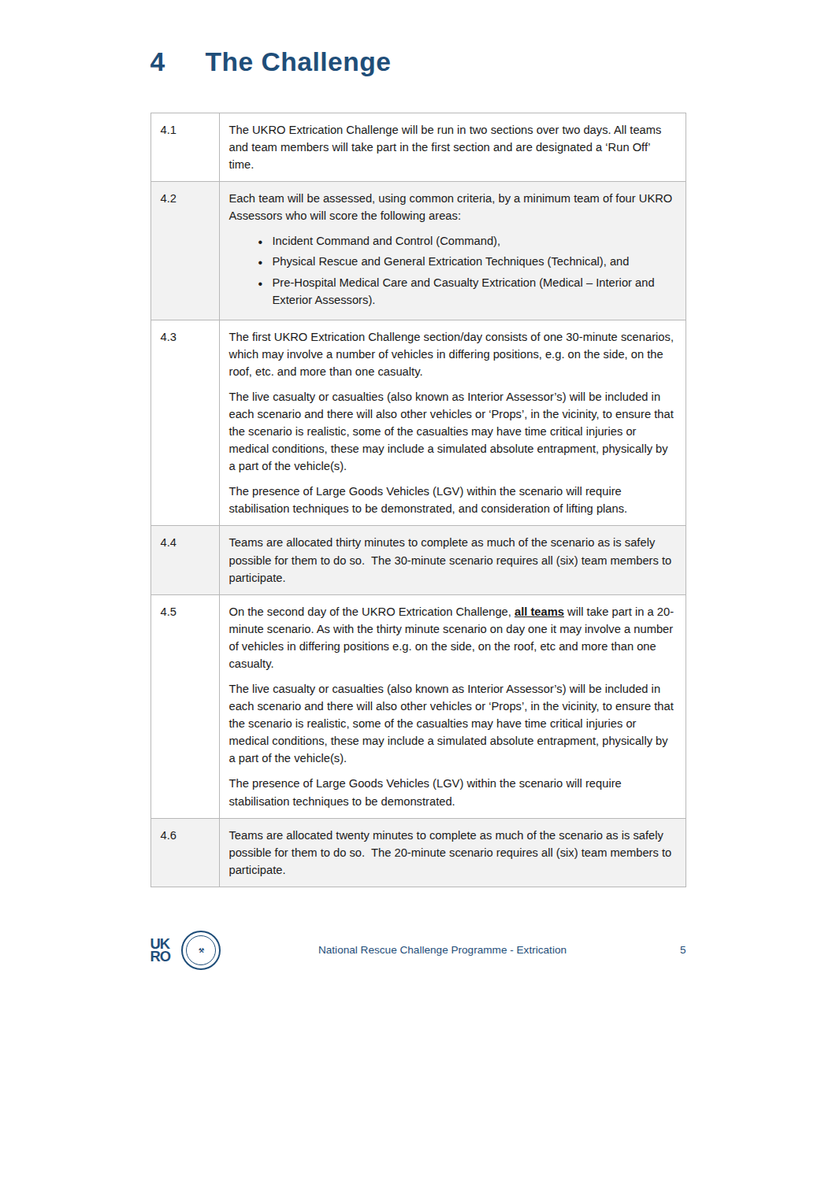4 The Challenge
| 4.1 | The UKRO Extrication Challenge will be run in two sections over two days. All teams and team members will take part in the first section and are designated a ‘Run Off’ time. |
| 4.2 | Each team will be assessed, using common criteria, by a minimum team of four UKRO Assessors who will score the following areas: Incident Command and Control (Command), Physical Rescue and General Extrication Techniques (Technical), and Pre-Hospital Medical Care and Casualty Extrication (Medical – Interior and Exterior Assessors). |
| 4.3 | The first UKRO Extrication Challenge section/day consists of one 30-minute scenarios, which may involve a number of vehicles in differing positions, e.g. on the side, on the roof, etc. and more than one casualty. The live casualty or casualties (also known as Interior Assessor’s) will be included in each scenario and there will also other vehicles or ‘Props’, in the vicinity, to ensure that the scenario is realistic, some of the casualties may have time critical injuries or medical conditions, these may include a simulated absolute entrapment, physically by a part of the vehicle(s). The presence of Large Goods Vehicles (LGV) within the scenario will require stabilisation techniques to be demonstrated, and consideration of lifting plans. |
| 4.4 | Teams are allocated thirty minutes to complete as much of the scenario as is safely possible for them to do so. The 30-minute scenario requires all (six) team members to participate. |
| 4.5 | On the second day of the UKRO Extrication Challenge, all teams will take part in a 20-minute scenario. As with the thirty minute scenario on day one it may involve a number of vehicles in differing positions e.g. on the side, on the roof, etc and more than one casualty. The live casualty or casualties (also known as Interior Assessor’s) will be included in each scenario and there will also other vehicles or ‘Props’, in the vicinity, to ensure that the scenario is realistic, some of the casualties may have time critical injuries or medical conditions, these may include a simulated absolute entrapment, physically by a part of the vehicle(s). The presence of Large Goods Vehicles (LGV) within the scenario will require stabilisation techniques to be demonstrated. |
| 4.6 | Teams are allocated twenty minutes to complete as much of the scenario as is safely possible for them to do so. The 20-minute scenario requires all (six) team members to participate. |
UK RO
⚒
National Rescue Challenge Programme - Extrication
5